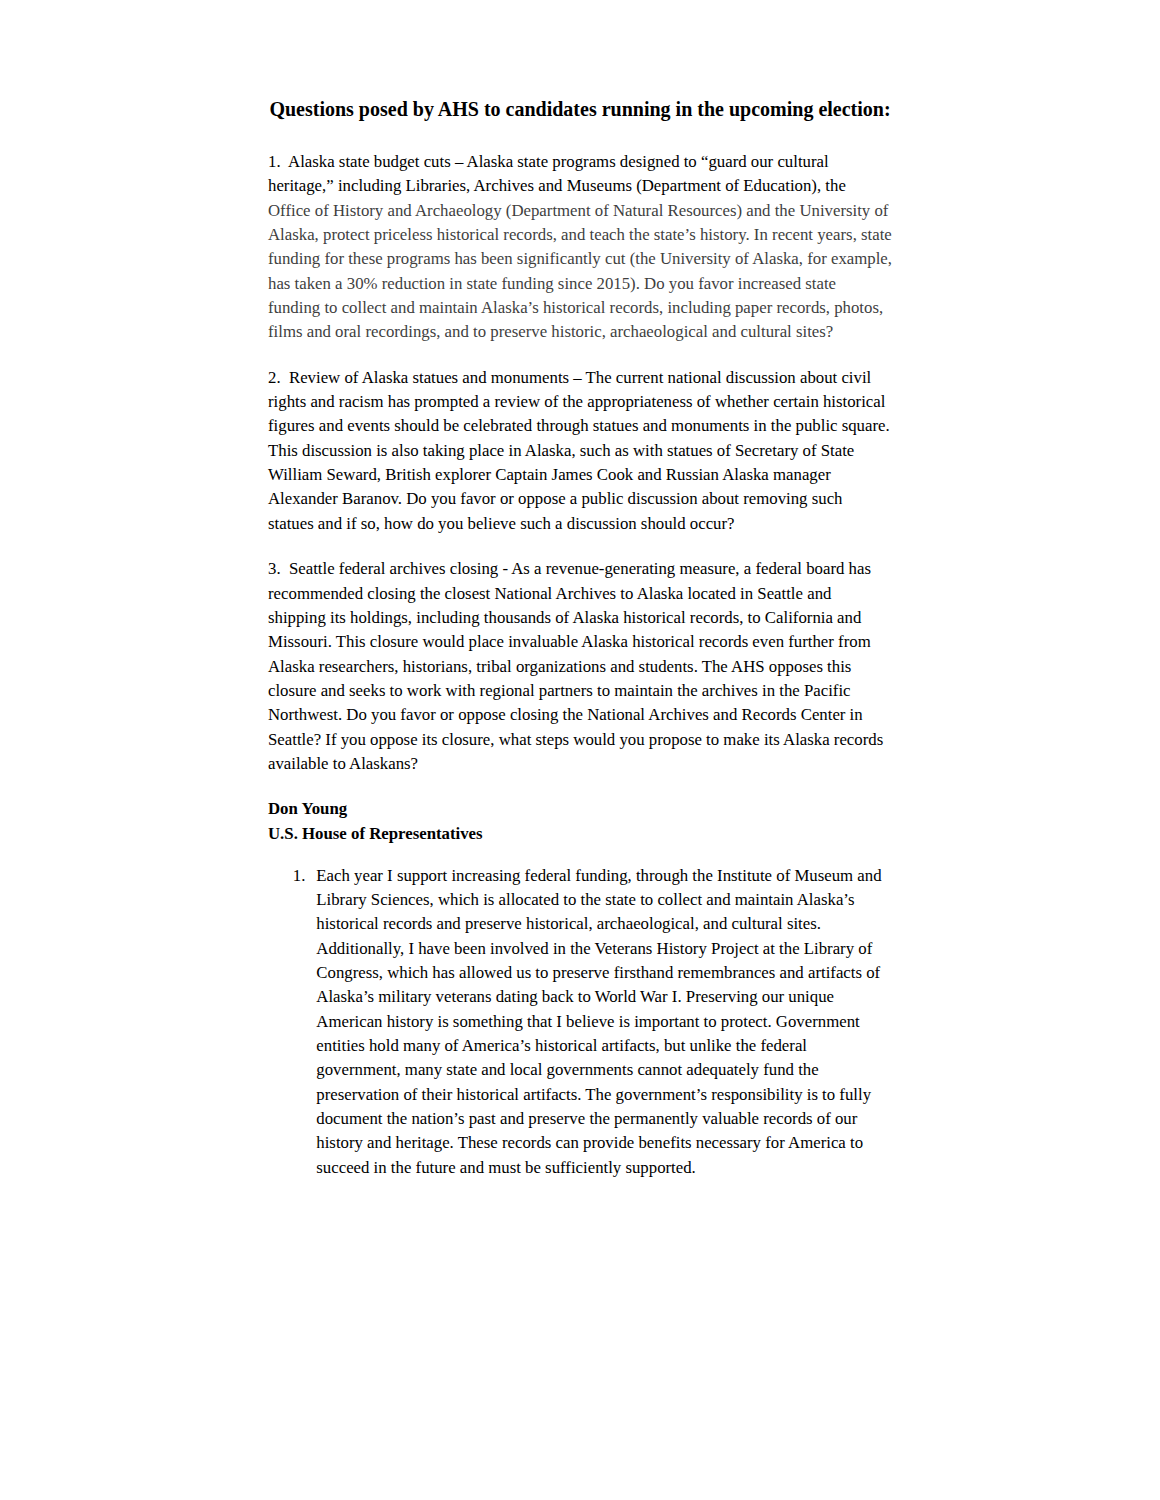Questions posed by AHS to candidates running in the upcoming election:
1. Alaska state budget cuts – Alaska state programs designed to “guard our cultural heritage,” including Libraries, Archives and Museums (Department of Education), the Office of History and Archaeology (Department of Natural Resources) and the University of Alaska, protect priceless historical records, and teach the state’s history. In recent years, state funding for these programs has been significantly cut (the University of Alaska, for example, has taken a 30% reduction in state funding since 2015). Do you favor increased state funding to collect and maintain Alaska’s historical records, including paper records, photos, films and oral recordings, and to preserve historic, archaeological and cultural sites?
2. Review of Alaska statues and monuments – The current national discussion about civil rights and racism has prompted a review of the appropriateness of whether certain historical figures and events should be celebrated through statues and monuments in the public square. This discussion is also taking place in Alaska, such as with statues of Secretary of State William Seward, British explorer Captain James Cook and Russian Alaska manager Alexander Baranov. Do you favor or oppose a public discussion about removing such statues and if so, how do you believe such a discussion should occur?
3. Seattle federal archives closing - As a revenue-generating measure, a federal board has recommended closing the closest National Archives to Alaska located in Seattle and shipping its holdings, including thousands of Alaska historical records, to California and Missouri. This closure would place invaluable Alaska historical records even further from Alaska researchers, historians, tribal organizations and students. The AHS opposes this closure and seeks to work with regional partners to maintain the archives in the Pacific Northwest. Do you favor or oppose closing the National Archives and Records Center in Seattle? If you oppose its closure, what steps would you propose to make its Alaska records available to Alaskans?
Don Young
U.S. House of Representatives
Each year I support increasing federal funding, through the Institute of Museum and Library Sciences, which is allocated to the state to collect and maintain Alaska’s historical records and preserve historical, archaeological, and cultural sites. Additionally, I have been involved in the Veterans History Project at the Library of Congress, which has allowed us to preserve firsthand remembrances and artifacts of Alaska’s military veterans dating back to World War I. Preserving our unique American history is something that I believe is important to protect. Government entities hold many of America’s historical artifacts, but unlike the federal government, many state and local governments cannot adequately fund the preservation of their historical artifacts. The government’s responsibility is to fully document the nation’s past and preserve the permanently valuable records of our history and heritage. These records can provide benefits necessary for America to succeed in the future and must be sufficiently supported.